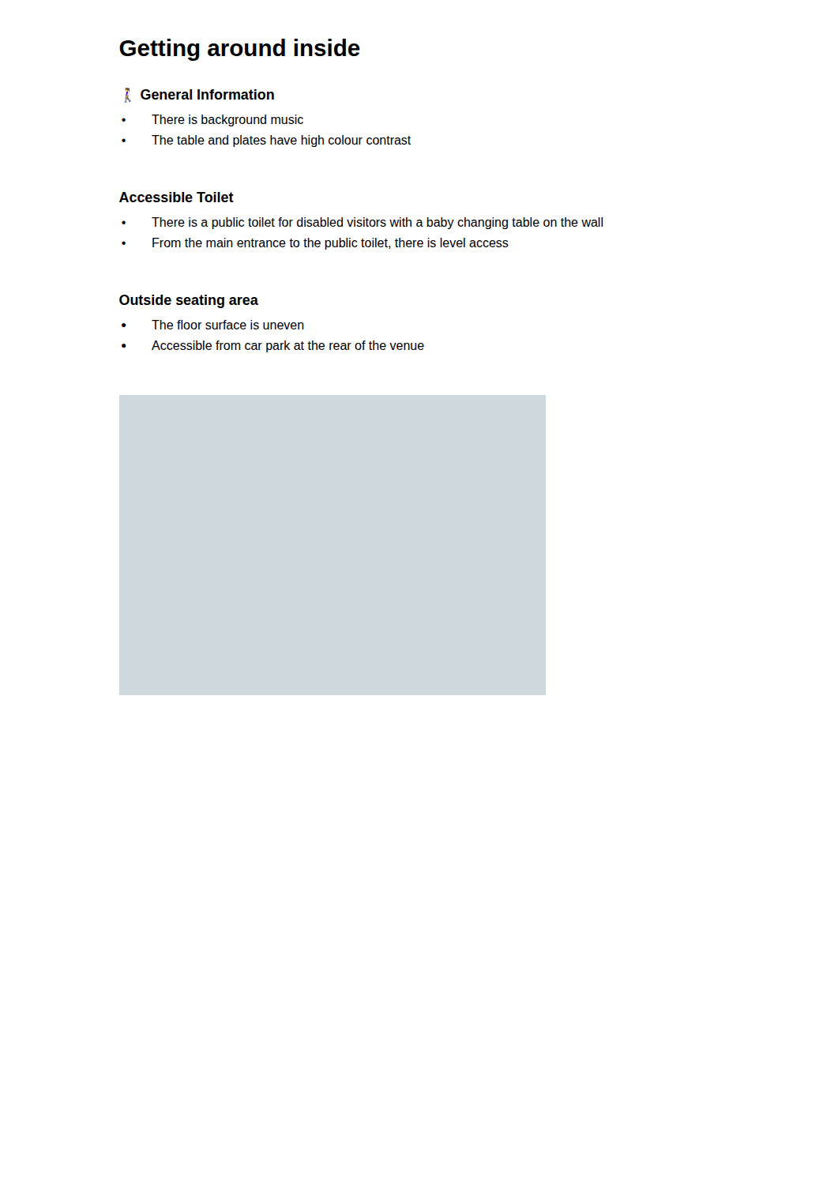Getting around inside
General Information
There is background music
The table and plates have high colour contrast
Accessible Toilet
There is a public toilet for disabled visitors with a baby changing table on the wall
From the main entrance to the public toilet, there is level access
Outside seating area
The floor surface is uneven
Accessible from car park at the rear of the venue